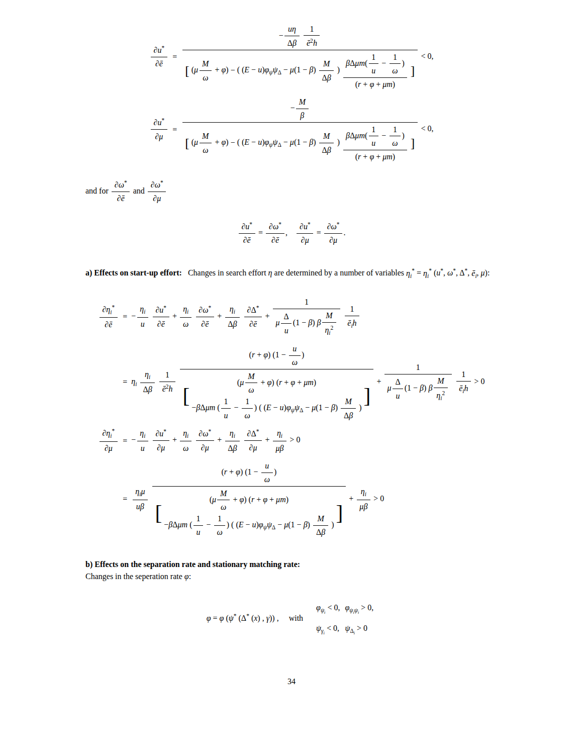| ∂ u * ∂ ē | = | − uη Δ β 1 ē 2 h [ ( μ M ω + φ ) − ( ( E − u ) φ ψ ψ Δ − μ (1 − β ) M Δ β ) β Δ μm ( 1 u − 1 ω ) ( r + φ + μm ) ] < 0, |
| ∂ u * ∂ μ | = | − M β [ ( μ M ω + φ ) − ( ( E − u ) φ ψ ψ Δ − μ (1 − β ) M Δ β ) β Δ μm ( 1 u − 1 ω ) ( r + φ + μm ) ] < 0, |
and for ∂ω*∂ē and ∂ω*∂μ
| ∂ u * ∂ ē = ∂ ω * ∂ ē , ∂ u * ∂ μ = ∂ ω * ∂ μ . |
a) Effects on start-up effort: Changes in search effort η are determined by a number of variables ηi* = ηi* (u*, ω*, Δ*, ēi, μ):
| ∂ η i * ∂ ē | = | − η i u ∂ u * ∂ ē + η i ω ∂ ω * ∂ ē + η i Δ β ∂Δ * ∂ ē + 1 μ Δ u (1 − β ) β M η i 2 1 ē i h |
| | = | η i η i Δ β 1 ē 2 h ( r + φ ) (1 − u ω ) [ ( μ M ω + φ ) ( r + φ + μm ) − β Δ μm ( 1 u − 1 ω ) ( ( E − u ) φ ψ ψ Δ − μ (1 − β ) M Δ β ) ] + 1 μ Δ u (1 − β ) β M η i 2 1 ē i h > 0 |
| ∂ η i * ∂ μ | = | − η i u ∂ u * ∂ μ + η i ω ∂ ω * ∂ μ + η i Δ β ∂Δ * ∂ μ + η i μβ > 0 |
| | = | η i μ uβ ( r + φ ) (1 − u ω ) [ ( μ M ω + φ ) ( r + φ + μm ) − β Δ μm ( 1 u − 1 ω ) ( ( E − u ) φ ψ ψ Δ − μ (1 − β ) M Δ β ) ] + η i μβ > 0 |
b) Effects on the separation rate and stationary matching rate:
Changes in the seperation rate φ:
| φ = φ ( ψ * (Δ * ( x ) , γ )) , with / φ ψ i < 0, / φ ψ i ψ i > 0, / / ψ γ i < 0, / ψ Δ i > 0 / |
34